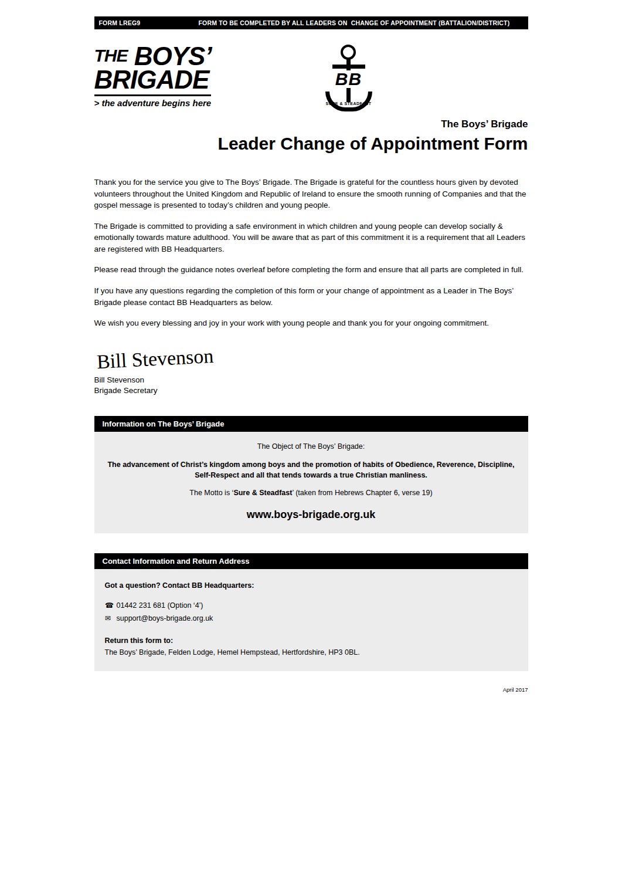FORM LREG9
FORM TO BE COMPLETED BY ALL LEADERS ON CHANGE OF APPOINTMENT (BATTALION/DISTRICT)
THE BOYS’
BRIGADE
the adventure begins here
BB
SURE & STEADFAST
The Boys’ Brigade
Leader Change of Appointment Form
Thank you for the service you give to The Boys’ Brigade. The Brigade is grateful for the countless hours given by devoted volunteers throughout the United Kingdom and Republic of Ireland to ensure the smooth running of Companies and that the gospel message is presented to today’s children and young people.
The Brigade is committed to providing a safe environment in which children and young people can develop socially & emotionally towards mature adulthood. You will be aware that as part of this commitment it is a requirement that all Leaders are registered with BB Headquarters.
Please read through the guidance notes overleaf before completing the form and ensure that all parts are completed in full.
If you have any questions regarding the completion of this form or your change of appointment as a Leader in The Boys’ Brigade please contact BB Headquarters as below.
We wish you every blessing and joy in your work with young people and thank you for your ongoing commitment.
Bill Stevenson
Bill Stevenson
Brigade Secretary
Information on The Boys’ Brigade
The Object of The Boys’ Brigade:
The advancement of Christ’s kingdom among boys and the promotion of habits of Obedience, Reverence, Discipline, Self-Respect and all that tends towards a true Christian manliness.
The Motto is ‘Sure & Steadfast’ (taken from Hebrews Chapter 6, verse 19)
www.boys-brigade.org.uk
Contact Information and Return Address
Got a question? Contact BB Headquarters:
☎01442 231 681 (Option ‘4’)
✉support@boys-brigade.org.uk
Return this form to: The Boys’ Brigade, Felden Lodge, Hemel Hempstead, Hertfordshire, HP3 0BL.
April 2017